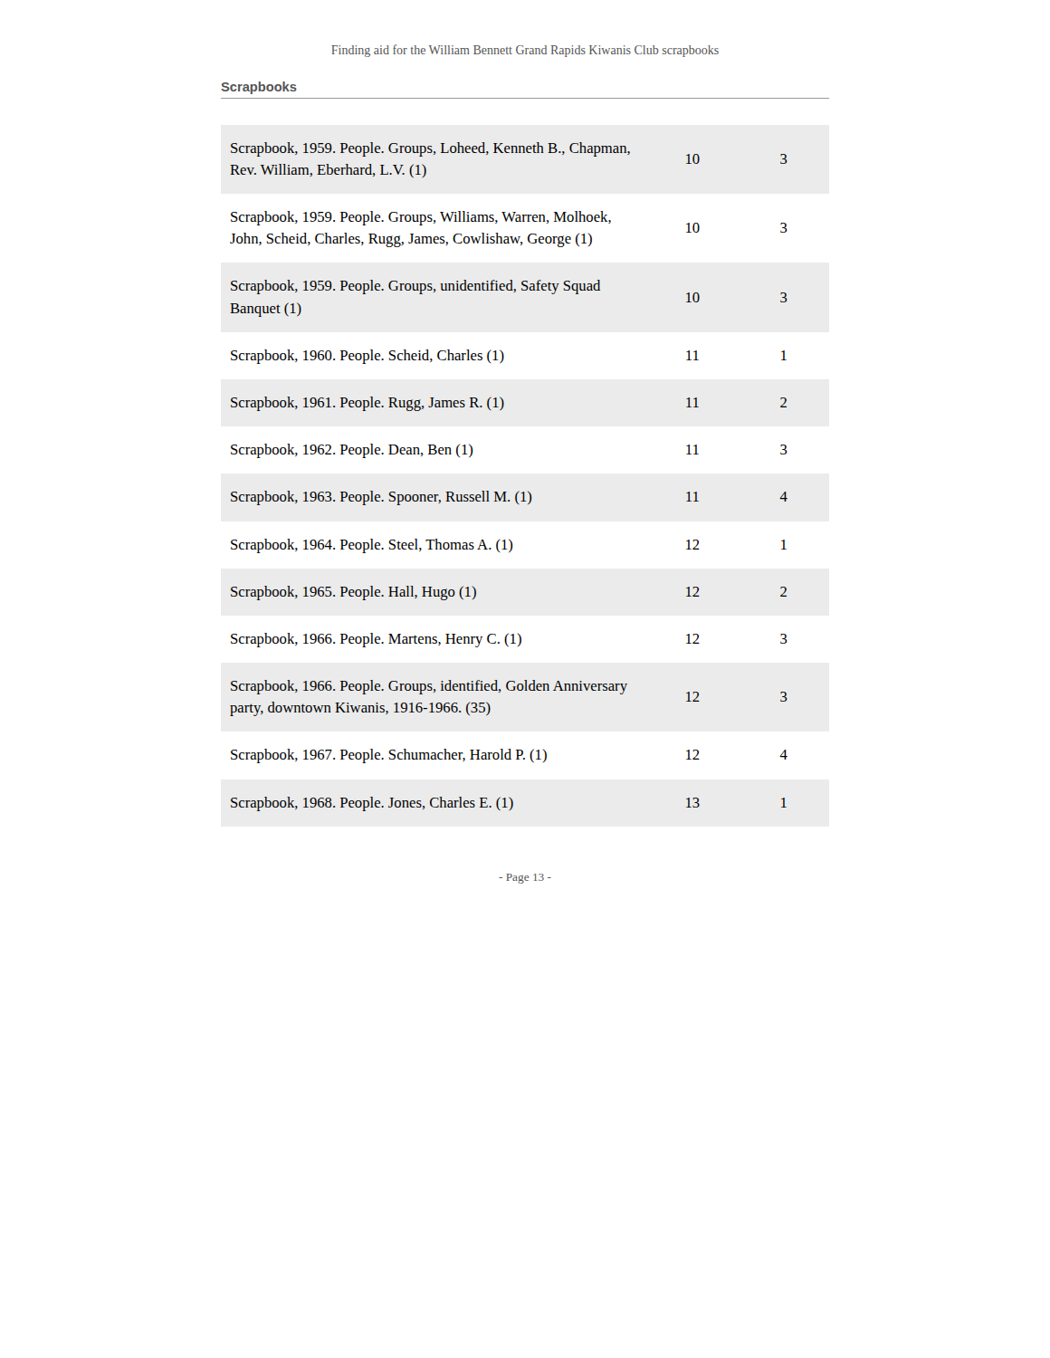Finding aid for the William Bennett Grand Rapids Kiwanis Club scrapbooks
Scrapbooks
| Scrapbook, 1959. People. Groups, Loheed, Kenneth B., Chapman, Rev. William, Eberhard, L.V. (1) | 10 | 3 |
| Scrapbook, 1959. People. Groups, Williams, Warren, Molhoek, John, Scheid, Charles, Rugg, James, Cowlishaw, George (1) | 10 | 3 |
| Scrapbook, 1959. People. Groups, unidentified, Safety Squad Banquet (1) | 10 | 3 |
| Scrapbook, 1960. People. Scheid, Charles (1) | 11 | 1 |
| Scrapbook, 1961. People. Rugg, James R. (1) | 11 | 2 |
| Scrapbook, 1962. People. Dean, Ben (1) | 11 | 3 |
| Scrapbook, 1963. People. Spooner, Russell M. (1) | 11 | 4 |
| Scrapbook, 1964. People. Steel, Thomas A. (1) | 12 | 1 |
| Scrapbook, 1965. People. Hall, Hugo (1) | 12 | 2 |
| Scrapbook, 1966. People. Martens, Henry C. (1) | 12 | 3 |
| Scrapbook, 1966. People. Groups, identified, Golden Anniversary party, downtown Kiwanis, 1916-1966. (35) | 12 | 3 |
| Scrapbook, 1967. People. Schumacher, Harold P. (1) | 12 | 4 |
| Scrapbook, 1968. People. Jones, Charles E. (1) | 13 | 1 |
- Page 13 -